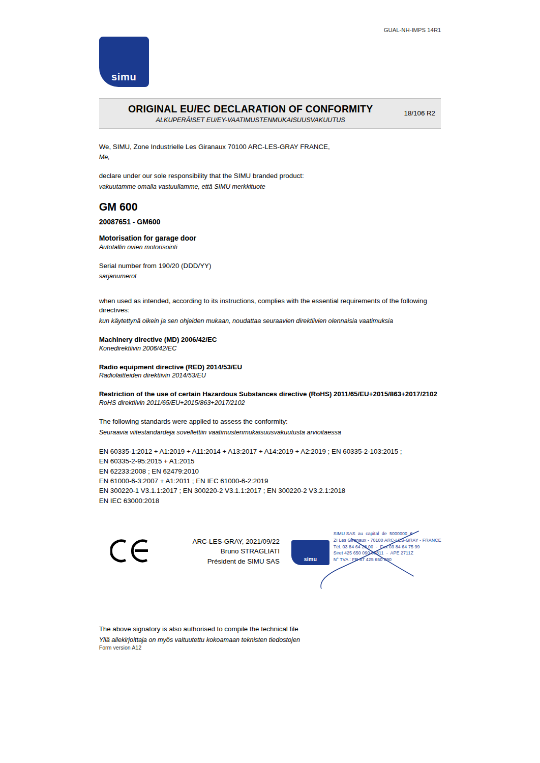GUAL-NH-IMPS 14R1
simu
ORIGINAL EU/EC DECLARATION OF CONFORMITY
ALKUPERÄISET EU/EY-VAATIMUSTENMUKAISUUSVAKUUTUS
18/106 R2
We, SIMU, Zone Industrielle Les Giranaux 70100 ARC-LES-GRAY FRANCE,
Me,
declare under our sole responsibility that the SIMU branded product:
vakuutamme omalla vastuullamme, että SIMU merkkituote
GM 600
20087651 - GM600
Motorisation for garage door
Autotallin ovien motorisointi
Serial number from 190/20 (DDD/YY)
sarjanumerot
when used as intended, according to its instructions, complies with the essential requirements of the following directives:
kun käytettynä oikein ja sen ohjeiden mukaan, noudattaa seuraavien direktiivien olennaisia vaatimuksia
Machinery directive (MD) 2006/42/EC
Konedirektiivin 2006/42/EC
Radio equipment directive (RED) 2014/53/EU
Radiolaitteiden direktiivin 2014/53/EU
Restriction of the use of certain Hazardous Substances directive (RoHS) 2011/65/EU+2015/863+2017/2102
RoHS direktiivin 2011/65/EU+2015/863+2017/2102
The following standards were applied to assess the conformity:
Seuraavia viitestandardeja sovellettiin vaatimustenmukaisuusvakuutusta arvioitaessa
EN 60335‑1:2012 + A1:2019 + A11:2014 + A13:2017 + A14:2019 + A2:2019 ; EN 60335‑2‑103:2015 ;
EN 60335‑2‑95:2015 + A1:2015
EN 62233:2008 ; EN 62479:2010
EN 61000‑6‑3:2007 + A1:2011 ; EN IEC 61000‑6‑2:2019
EN 300220‑1 V3.1.1:2017 ; EN 300220‑2 V3.1.1:2017 ; EN 300220‑2 V3.2.1:2018
EN IEC 63000:2018
ARC-LES-GRAY, 2021/09/22
Bruno STRAGLIATI
Président de SIMU SAS
simu
SIMU SAS au capital de 5000000 €
ZI Les Giranaux - 70100 ARC-LES-GRAY - FRANCE
Tél. 03 84 64 28 00 - Fax 03 84 64 75 99
Siret 425 650 090 00811 - APE 2711Z
N° TVA : FR 87 425 650 090
The above signatory is also authorised to compile the technical file
Yllä allekirjoittaja on myös valtuutettu kokoamaan teknisten tiedostojen
Form version A12